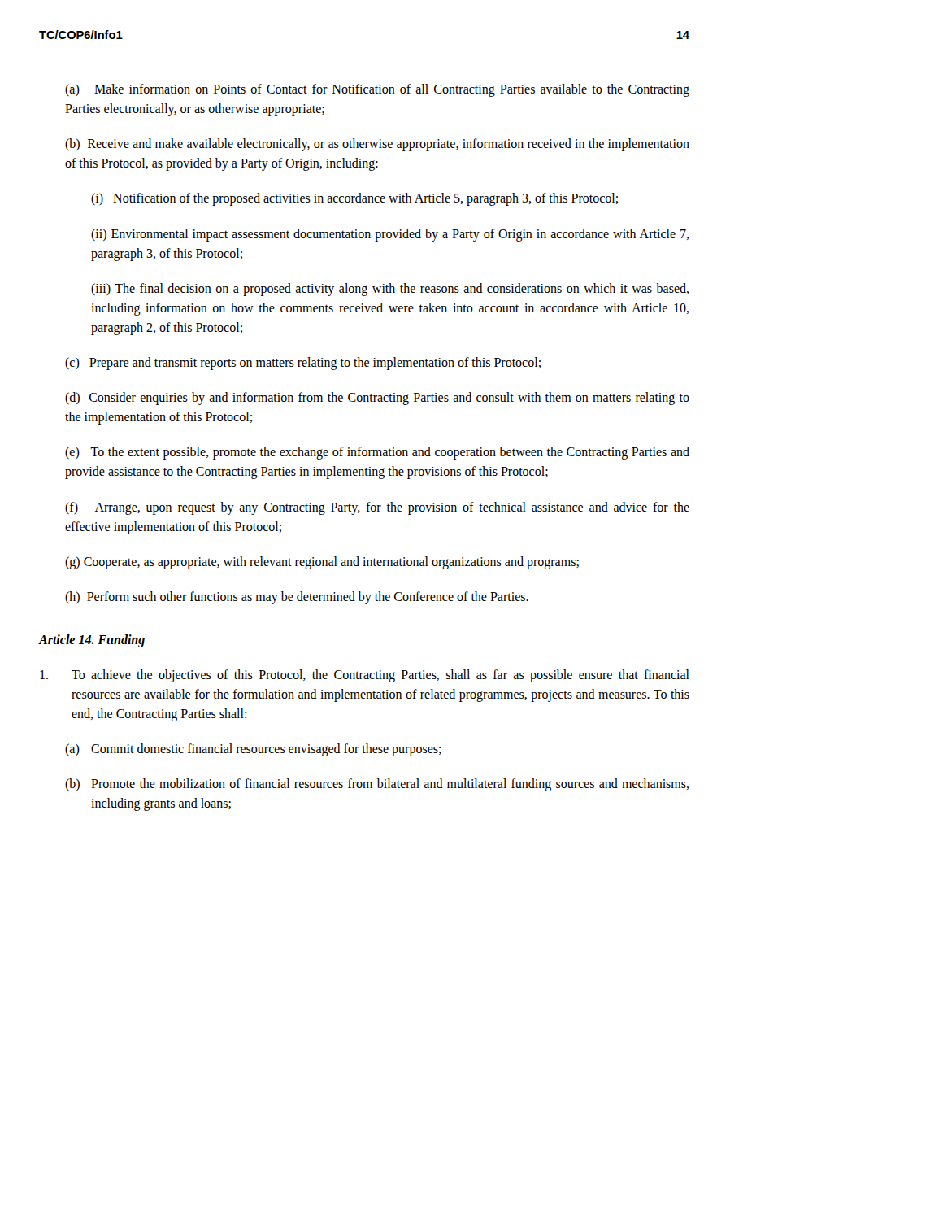TC/COP6/Info1 14
(a) Make information on Points of Contact for Notification of all Contracting Parties available to the Contracting Parties electronically, or as otherwise appropriate;
(b) Receive and make available electronically, or as otherwise appropriate, information received in the implementation of this Protocol, as provided by a Party of Origin, including:
(i) Notification of the proposed activities in accordance with Article 5, paragraph 3, of this Protocol;
(ii) Environmental impact assessment documentation provided by a Party of Origin in accordance with Article 7, paragraph 3, of this Protocol;
(iii) The final decision on a proposed activity along with the reasons and considerations on which it was based, including information on how the comments received were taken into account in accordance with Article 10, paragraph 2, of this Protocol;
(c) Prepare and transmit reports on matters relating to the implementation of this Protocol;
(d) Consider enquiries by and information from the Contracting Parties and consult with them on matters relating to the implementation of this Protocol;
(e) To the extent possible, promote the exchange of information and cooperation between the Contracting Parties and provide assistance to the Contracting Parties in implementing the provisions of this Protocol;
(f) Arrange, upon request by any Contracting Party, for the provision of technical assistance and advice for the effective implementation of this Protocol;
(g) Cooperate, as appropriate, with relevant regional and international organizations and programs;
(h) Perform such other functions as may be determined by the Conference of the Parties.
Article 14. Funding
1.
To achieve the objectives of this Protocol, the Contracting Parties, shall as far as possible ensure that financial resources are available for the formulation and implementation of related programmes, projects and measures. To this end, the Contracting Parties shall:
(a)
Commit domestic financial resources envisaged for these purposes;
(b)
Promote the mobilization of financial resources from bilateral and multilateral funding sources and mechanisms, including grants and loans;